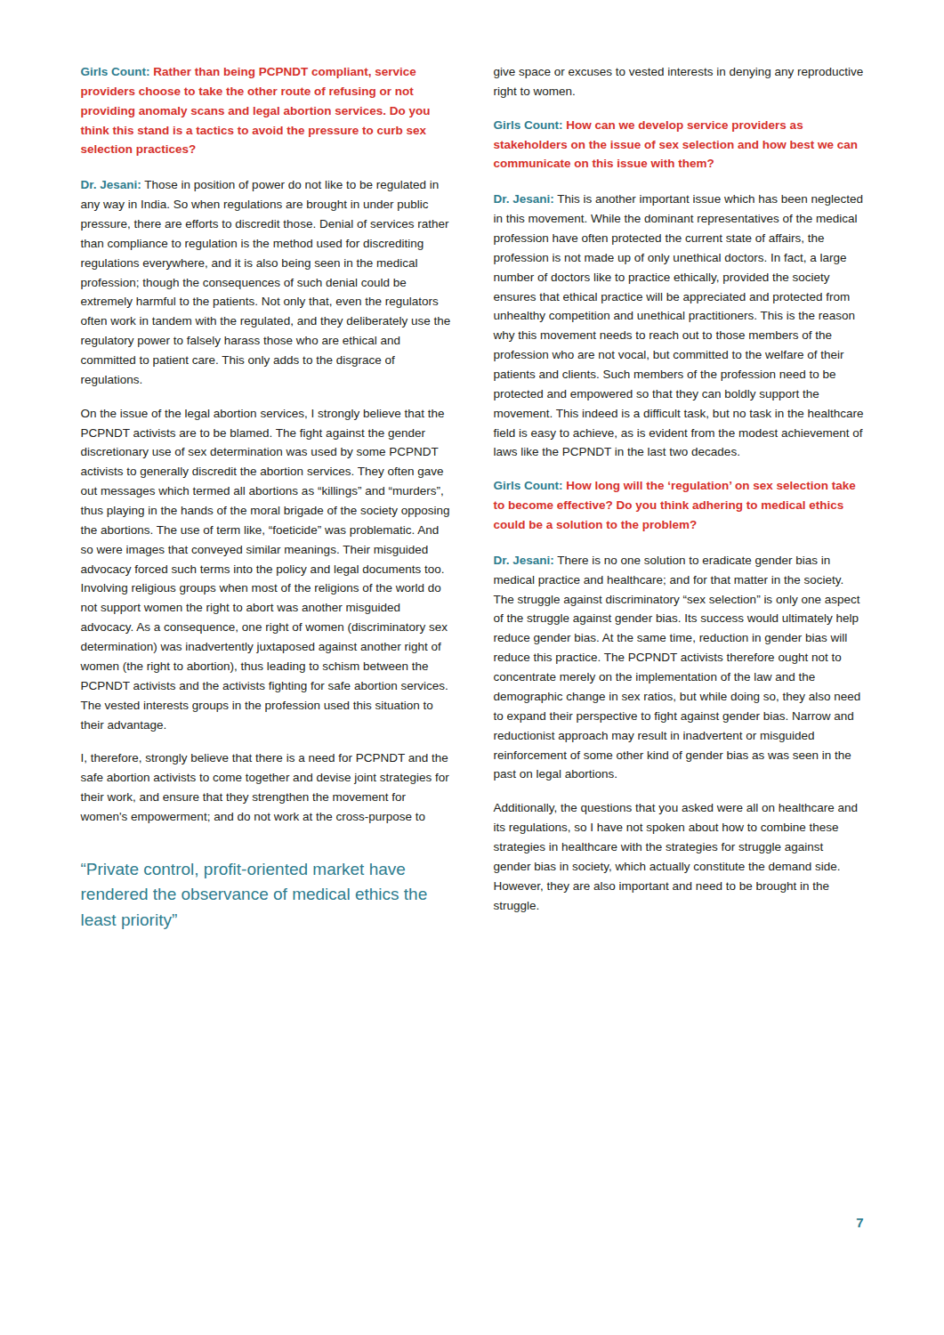Girls Count: Rather than being PCPNDT compliant, service providers choose to take the other route of refusing or not providing anomaly scans and legal abortion services. Do you think this stand is a tactics to avoid the pressure to curb sex selection practices?
Dr. Jesani: Those in position of power do not like to be regulated in any way in India. So when regulations are brought in under public pressure, there are efforts to discredit those. Denial of services rather than compliance to regulation is the method used for discrediting regulations everywhere, and it is also being seen in the medical profession; though the consequences of such denial could be extremely harmful to the patients. Not only that, even the regulators often work in tandem with the regulated, and they deliberately use the regulatory power to falsely harass those who are ethical and committed to patient care. This only adds to the disgrace of regulations.
On the issue of the legal abortion services, I strongly believe that the PCPNDT activists are to be blamed. The fight against the gender discretionary use of sex determination was used by some PCPNDT activists to generally discredit the abortion services. They often gave out messages which termed all abortions as “killings” and “murders”, thus playing in the hands of the moral brigade of the society opposing the abortions. The use of term like, “foeticide” was problematic. And so were images that conveyed similar meanings. Their misguided advocacy forced such terms into the policy and legal documents too. Involving religious groups when most of the religions of the world do not support women the right to abort was another misguided advocacy. As a consequence, one right of women (discriminatory sex determination) was inadvertently juxtaposed against another right of women (the right to abortion), thus leading to schism between the PCPNDT activists and the activists fighting for safe abortion services. The vested interests groups in the profession used this situation to their advantage.
I, therefore, strongly believe that there is a need for PCPNDT and the safe abortion activists to come together and devise joint strategies for their work, and ensure that they strengthen the movement for women's empowerment; and do not work at the cross-purpose to
“Private control, profit-oriented market have rendered the observance of medical ethics the least priority”
give space or excuses to vested interests in denying any reproductive right to women.
Girls Count: How can we develop service providers as stakeholders on the issue of sex selection and how best we can communicate on this issue with them?
Dr. Jesani: This is another important issue which has been neglected in this movement. While the dominant representatives of the medical profession have often protected the current state of affairs, the profession is not made up of only unethical doctors. In fact, a large number of doctors like to practice ethically, provided the society ensures that ethical practice will be appreciated and protected from unhealthy competition and unethical practitioners. This is the reason why this movement needs to reach out to those members of the profession who are not vocal, but committed to the welfare of their patients and clients. Such members of the profession need to be protected and empowered so that they can boldly support the movement. This indeed is a difficult task, but no task in the healthcare field is easy to achieve, as is evident from the modest achievement of laws like the PCPNDT in the last two decades.
Girls Count: How long will the ‘regulation’ on sex selection take to become effective? Do you think adhering to medical ethics could be a solution to the problem?
Dr. Jesani: There is no one solution to eradicate gender bias in medical practice and healthcare; and for that matter in the society. The struggle against discriminatory “sex selection” is only one aspect of the struggle against gender bias. Its success would ultimately help reduce gender bias. At the same time, reduction in gender bias will reduce this practice. The PCPNDT activists therefore ought not to concentrate merely on the implementation of the law and the demographic change in sex ratios, but while doing so, they also need to expand their perspective to fight against gender bias. Narrow and reductionist approach may result in inadvertent or misguided reinforcement of some other kind of gender bias as was seen in the past on legal abortions.
Additionally, the questions that you asked were all on healthcare and its regulations, so I have not spoken about how to combine these strategies in healthcare with the strategies for struggle against gender bias in society, which actually constitute the demand side. However, they are also important and need to be brought in the struggle.
7